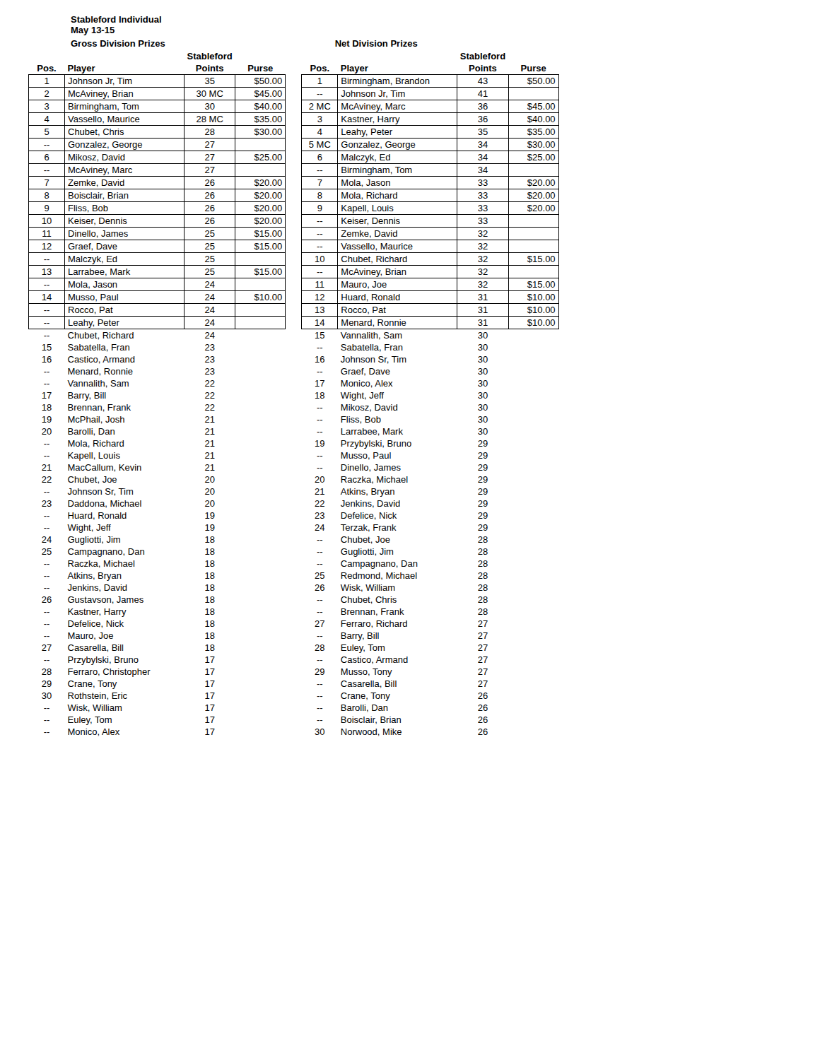Stableford Individual
May 13-15
Gross Division Prizes Net Division Prizes
| | | Stableford | | | | | Stableford | |
| Pos. | Player | Points | Purse | | Pos. | Player | Points | Purse |
| 1 | Johnson Jr, Tim | 35 | $50.00 | | 1 | Birmingham, Brandon | 43 | $50.00 |
| 2 | McAviney, Brian | 30 MC | $45.00 | | -- | Johnson Jr, Tim | 41 | |
| 3 | Birmingham, Tom | 30 | $40.00 | | 2 MC | McAviney, Marc | 36 | $45.00 |
| 4 | Vassello, Maurice | 28 MC | $35.00 | | 3 | Kastner, Harry | 36 | $40.00 |
| 5 | Chubet, Chris | 28 | $30.00 | | 4 | Leahy, Peter | 35 | $35.00 |
| -- | Gonzalez, George | 27 | | | 5 MC | Gonzalez, George | 34 | $30.00 |
| 6 | Mikosz, David | 27 | $25.00 | | 6 | Malczyk, Ed | 34 | $25.00 |
| -- | McAviney, Marc | 27 | | | -- | Birmingham, Tom | 34 | |
| 7 | Zemke, David | 26 | $20.00 | | 7 | Mola, Jason | 33 | $20.00 |
| 8 | Boisclair, Brian | 26 | $20.00 | | 8 | Mola, Richard | 33 | $20.00 |
| 9 | Fliss, Bob | 26 | $20.00 | | 9 | Kapell, Louis | 33 | $20.00 |
| 10 | Keiser, Dennis | 26 | $20.00 | | -- | Keiser, Dennis | 33 | |
| 11 | Dinello, James | 25 | $15.00 | | -- | Zemke, David | 32 | |
| 12 | Graef, Dave | 25 | $15.00 | | -- | Vassello, Maurice | 32 | |
| -- | Malczyk, Ed | 25 | | | 10 | Chubet, Richard | 32 | $15.00 |
| 13 | Larrabee, Mark | 25 | $15.00 | | -- | McAviney, Brian | 32 | |
| -- | Mola, Jason | 24 | | | 11 | Mauro, Joe | 32 | $15.00 |
| 14 | Musso, Paul | 24 | $10.00 | | 12 | Huard, Ronald | 31 | $10.00 |
| -- | Rocco, Pat | 24 | | | 13 | Rocco, Pat | 31 | $10.00 |
| -- | Leahy, Peter | 24 | | | 14 | Menard, Ronnie | 31 | $10.00 |
| -- | Chubet, Richard | 24 | | | 15 | Vannalith, Sam | 30 | |
| 15 | Sabatella, Fran | 23 | | | -- | Sabatella, Fran | 30 | |
| 16 | Castico, Armand | 23 | | | 16 | Johnson Sr, Tim | 30 | |
| -- | Menard, Ronnie | 23 | | | -- | Graef, Dave | 30 | |
| -- | Vannalith, Sam | 22 | | | 17 | Monico, Alex | 30 | |
| 17 | Barry, Bill | 22 | | | 18 | Wight, Jeff | 30 | |
| 18 | Brennan, Frank | 22 | | | -- | Mikosz, David | 30 | |
| 19 | McPhail, Josh | 21 | | | -- | Fliss, Bob | 30 | |
| 20 | Barolli, Dan | 21 | | | -- | Larrabee, Mark | 30 | |
| -- | Mola, Richard | 21 | | | 19 | Przybylski, Bruno | 29 | |
| -- | Kapell, Louis | 21 | | | -- | Musso, Paul | 29 | |
| 21 | MacCallum, Kevin | 21 | | | -- | Dinello, James | 29 | |
| 22 | Chubet, Joe | 20 | | | 20 | Raczka, Michael | 29 | |
| -- | Johnson Sr, Tim | 20 | | | 21 | Atkins, Bryan | 29 | |
| 23 | Daddona, Michael | 20 | | | 22 | Jenkins, David | 29 | |
| -- | Huard, Ronald | 19 | | | 23 | Defelice, Nick | 29 | |
| -- | Wight, Jeff | 19 | | | 24 | Terzak, Frank | 29 | |
| 24 | Gugliotti, Jim | 18 | | | -- | Chubet, Joe | 28 | |
| 25 | Campagnano, Dan | 18 | | | -- | Gugliotti, Jim | 28 | |
| -- | Raczka, Michael | 18 | | | -- | Campagnano, Dan | 28 | |
| -- | Atkins, Bryan | 18 | | | 25 | Redmond, Michael | 28 | |
| -- | Jenkins, David | 18 | | | 26 | Wisk, William | 28 | |
| 26 | Gustavson, James | 18 | | | -- | Chubet, Chris | 28 | |
| -- | Kastner, Harry | 18 | | | -- | Brennan, Frank | 28 | |
| -- | Defelice, Nick | 18 | | | 27 | Ferraro, Richard | 27 | |
| -- | Mauro, Joe | 18 | | | -- | Barry, Bill | 27 | |
| 27 | Casarella, Bill | 18 | | | 28 | Euley, Tom | 27 | |
| -- | Przybylski, Bruno | 17 | | | -- | Castico, Armand | 27 | |
| 28 | Ferraro, Christopher | 17 | | | 29 | Musso, Tony | 27 | |
| 29 | Crane, Tony | 17 | | | -- | Casarella, Bill | 27 | |
| 30 | Rothstein, Eric | 17 | | | -- | Crane, Tony | 26 | |
| -- | Wisk, William | 17 | | | -- | Barolli, Dan | 26 | |
| -- | Euley, Tom | 17 | | | -- | Boisclair, Brian | 26 | |
| -- | Monico, Alex | 17 | | | 30 | Norwood, Mike | 26 | |